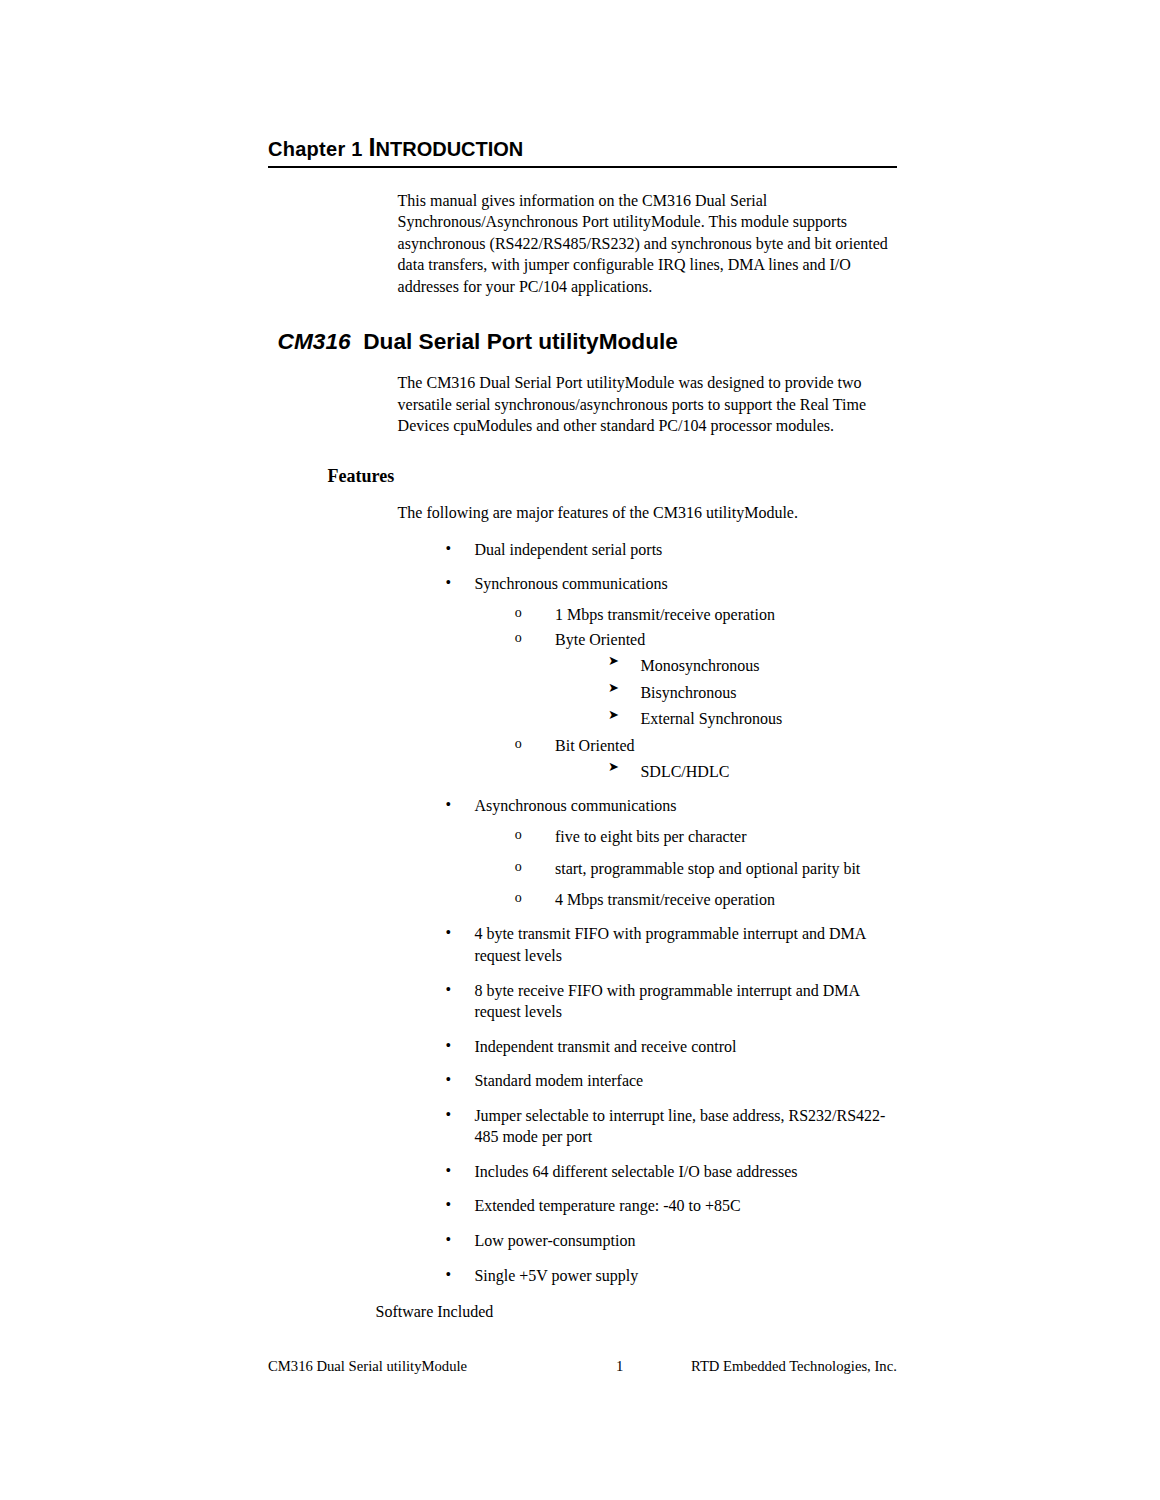Chapter 1 INTRODUCTION
This manual gives information on the CM316 Dual Serial Synchronous/Asynchronous Port utilityModule. This module supports asynchronous (RS422/RS485/RS232) and synchronous byte and bit oriented data transfers, with jumper configurable IRQ lines, DMA lines and I/O addresses for your PC/104 applications.
CM316 Dual Serial Port utilityModule
The CM316 Dual Serial Port utilityModule was designed to provide two versatile serial synchronous/asynchronous ports to support the Real Time Devices cpuModules and other standard PC/104 processor modules.
Features
The following are major features of the CM316 utilityModule.
Dual independent serial ports
Synchronous communications
1 Mbps transmit/receive operation
Byte Oriented
Monosynchronous
Bisynchronous
External Synchronous
Bit Oriented
SDLC/HDLC
Asynchronous communications
five to eight bits per character
start, programmable stop and optional parity bit
4 Mbps transmit/receive operation
4 byte transmit FIFO with programmable interrupt and DMA request levels
8 byte receive FIFO with programmable interrupt and DMA request levels
Independent transmit and receive control
Standard modem interface
Jumper selectable to interrupt line, base address, RS232/RS422-485 mode per port
Includes 64 different selectable I/O base addresses
Extended temperature range: -40 to +85C
Low power-consumption
Single +5V power supply
Software Included
CM316 Dual Serial utilityModule
1
RTD Embedded Technologies, Inc.